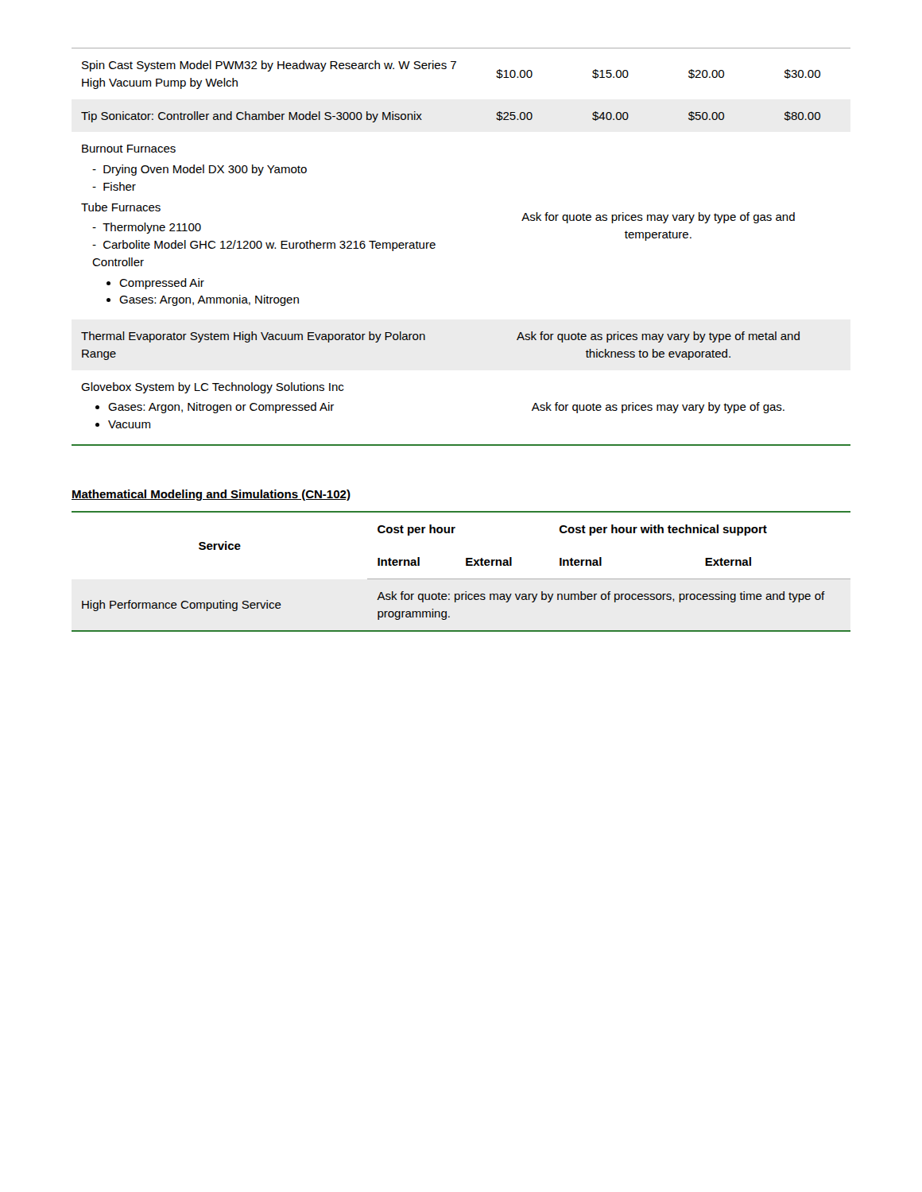| Spin Cast System Model PWM32 by Headway Research w. W Series 7 High Vacuum Pump by Welch | $10.00 | $15.00 | $20.00 | $30.00 |
| Tip Sonicator: Controller and Chamber Model S-3000 by Misonix | $25.00 | $40.00 | $50.00 | $80.00 |
| Burnout Furnaces Drying Oven Model DX 300 by Yamoto Fisher Tube Furnaces Thermolyne 21100 Carbolite Model GHC 12/1200 w. Eurotherm 3216 Temperature Controller Compressed Air Gases: Argon, Ammonia, Nitrogen | Ask for quote as prices may vary by type of gas and temperature. |
| Thermal Evaporator System High Vacuum Evaporator by Polaron Range | Ask for quote as prices may vary by type of metal and thickness to be evaporated. |
| Glovebox System by LC Technology Solutions Inc Gases: Argon, Nitrogen or Compressed Air Vacuum | Ask for quote as prices may vary by type of gas. |
Mathematical Modeling and Simulations (CN-102)
| Service | Cost per hour | Cost per hour with technical support |
| Internal | External | Internal | External |
| High Performance Computing Service | Ask for quote: prices may vary by number of processors, processing time and type of programming. |